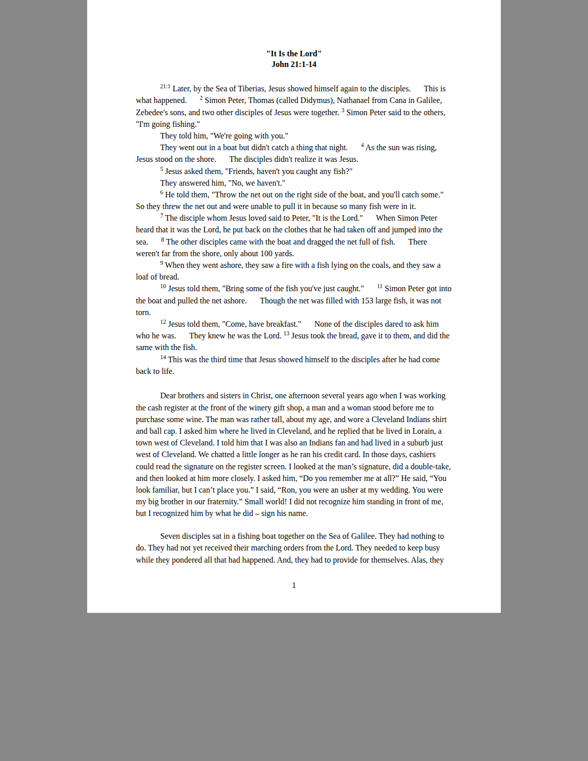"It Is the Lord"John 21:1-14
21:1 Later, by the Sea of Tiberias, Jesus showed himself again to the disciples. This is what happened.2 Simon Peter, Thomas (called Didymus), Nathanael from Cana in Galilee, Zebedee's sons, and two other disciples of Jesus were together. 3 Simon Peter said to the others, "I'm going fishing."
They told him, "We're going with you."
They went out in a boat but didn't catch a thing that night.4 As the sun was rising, Jesus stood on the shore. The disciples didn't realize it was Jesus.
5 Jesus asked them, "Friends, haven't you caught any fish?"
They answered him, "No, we haven't."
6 He told them, "Throw the net out on the right side of the boat, and you'll catch some." So they threw the net out and were unable to pull it in because so many fish were in it.
7 The disciple whom Jesus loved said to Peter, "It is the Lord." When Simon Peter heard that it was the Lord, he put back on the clothes that he had taken off and jumped into the sea.8 The other disciples came with the boat and dragged the net full of fish. There weren't far from the shore, only about 100 yards.
9 When they went ashore, they saw a fire with a fish lying on the coals, and they saw a loaf of bread.
10 Jesus told them, "Bring some of the fish you've just caught."11 Simon Peter got into the boat and pulled the net ashore. Though the net was filled with 153 large fish, it was not torn.
12 Jesus told them, "Come, have breakfast." None of the disciples dared to ask him who he was. They knew he was the Lord. 13 Jesus took the bread, gave it to them, and did the same with the fish.
14 This was the third time that Jesus showed himself to the disciples after he had come back to life.
Dear brothers and sisters in Christ, one afternoon several years ago when I was working the cash register at the front of the winery gift shop, a man and a woman stood before me to purchase some wine. The man was rather tall, about my age, and wore a Cleveland Indians shirt and ball cap. I asked him where he lived in Cleveland, and he replied that he lived in Lorain, a town west of Cleveland. I told him that I was also an Indians fan and had lived in a suburb just west of Cleveland. We chatted a little longer as he ran his credit card. In those days, cashiers could read the signature on the register screen. I looked at the man’s signature, did a double-take, and then looked at him more closely. I asked him, “Do you remember me at all?” He said, “You look familiar, but I can’t place you.” I said, “Ron, you were an usher at my wedding. You were my big brother in our fraternity.” Small world! I did not recognize him standing in front of me, but I recognized him by what he did – sign his name.
Seven disciples sat in a fishing boat together on the Sea of Galilee. They had nothing to do. They had not yet received their marching orders from the Lord. They needed to keep busy while they pondered all that had happened. And, they had to provide for themselves. Alas, they
1